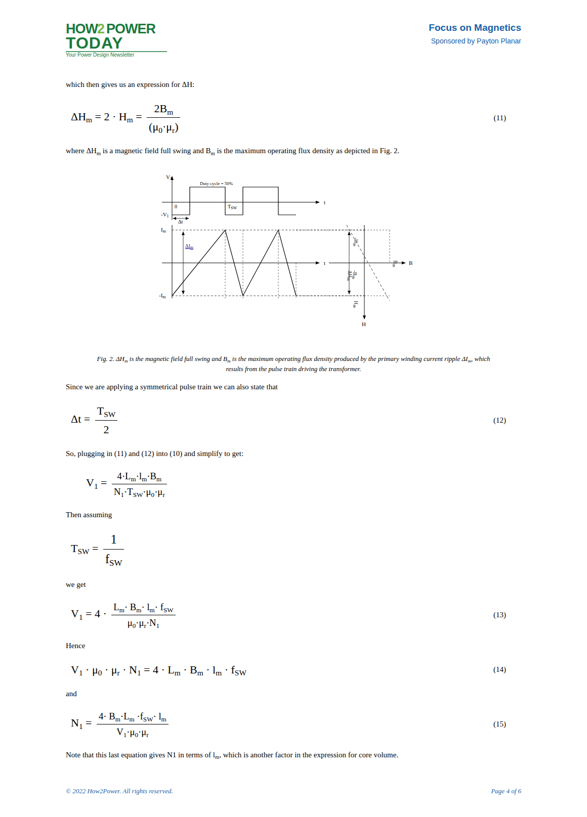HOW 2 POWER TODAY Your Power Design Newsletter
Focus on Magnetics
Sponsored by Payton Planar
which then gives us an expression for ΔH:
ΔHm = 2 · Hm = 2Bm (μ0·μr)
(11)
where ΔHm is a magnetic field full swing and Bm is the maximum operating flux density as depicted in Fig. 2.
V1 t 0 TSW -V1 Duty cycle = 50% Δt Im -Im t ΔIm H B -Hm Hm -Bm Bm ΔHm
Fig. 2. ΔHm is the magnetic field full swing and Bm is the maximum operating flux density produced by the primary winding current ripple ΔIm, which results from the pulse train driving the transformer.
Since we are applying a symmetrical pulse train we can also state that
Δt = TSW 2
(12)
So, plugging in (11) and (12) into (10) and simplify to get:
V1 = 4·Lm·lm·Bm N1·TSW·μ0·μr
Then assuming
TSW = 1 fSW
we get
V1 = 4 · Lm· Bm· lm· fSW μ0·μr·N1
(13)
Hence
V1 · μ0 · μr · N1 = 4 · Lm · Bm · lm · fSW
(14)
and
N1 = 4· Bm·Lm ·fSW· lm V1·μ0·μr
(15)
Note that this last equation gives N1 in terms of lm, which is another factor in the expression for core volume.
© 2022 How2Power. All rights reserved.
Page 4 of 6